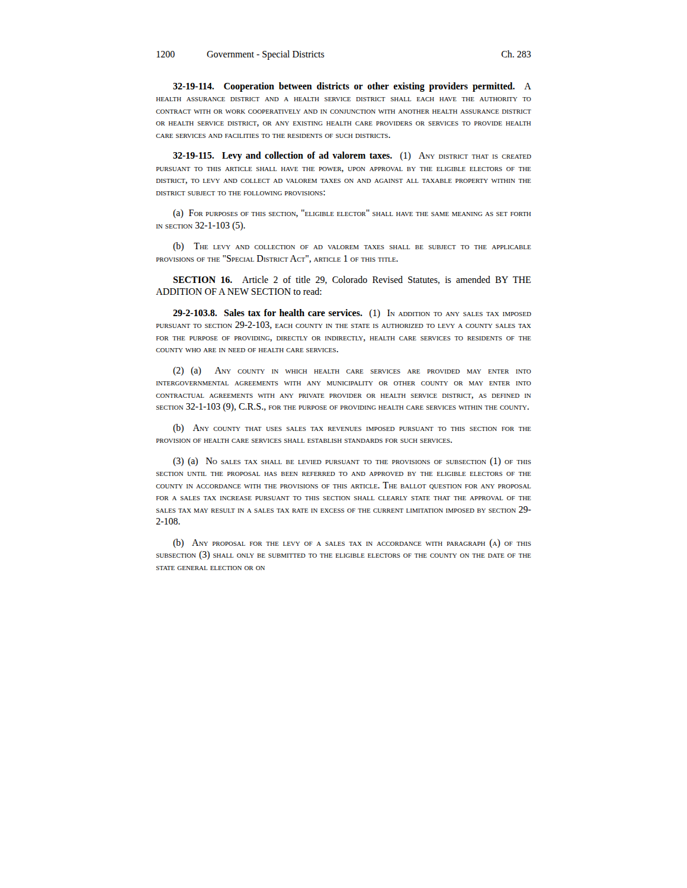1200
Government - Special Districts
Ch. 283
32-19-114. Cooperation between districts or other existing providers permitted. A health assurance district and a health service district shall each have the authority to contract with or work cooperatively and in conjunction with another health assurance district or health service district, or any existing health care providers or services to provide health care services and facilities to the residents of such districts.
32-19-115. Levy and collection of ad valorem taxes. (1) Any district that is created pursuant to this article shall have the power, upon approval by the eligible electors of the district, to levy and collect ad valorem taxes on and against all taxable property within the district subject to the following provisions:
(a) For purposes of this section, "eligible elector" shall have the same meaning as set forth in section 32-1-103 (5).
(b) The levy and collection of ad valorem taxes shall be subject to the applicable provisions of the "Special District Act", article 1 of this title.
SECTION 16. Article 2 of title 29, Colorado Revised Statutes, is amended BY THE ADDITION OF A NEW SECTION to read:
29-2-103.8. Sales tax for health care services. (1) In addition to any sales tax imposed pursuant to section 29-2-103, each county in the state is authorized to levy a county sales tax for the purpose of providing, directly or indirectly, health care services to residents of the county who are in need of health care services.
(2) (a) Any county in which health care services are provided may enter into intergovernmental agreements with any municipality or other county or may enter into contractual agreements with any private provider or health service district, as defined in section 32-1-103 (9), C.R.S., for the purpose of providing health care services within the county.
(b) Any county that uses sales tax revenues imposed pursuant to this section for the provision of health care services shall establish standards for such services.
(3) (a) No sales tax shall be levied pursuant to the provisions of subsection (1) of this section until the proposal has been referred to and approved by the eligible electors of the county in accordance with the provisions of this article. The ballot question for any proposal for a sales tax increase pursuant to this section shall clearly state that the approval of the sales tax may result in a sales tax rate in excess of the current limitation imposed by section 29-2-108.
(b) Any proposal for the levy of a sales tax in accordance with paragraph (a) of this subsection (3) shall only be submitted to the eligible electors of the county on the date of the state general election or on